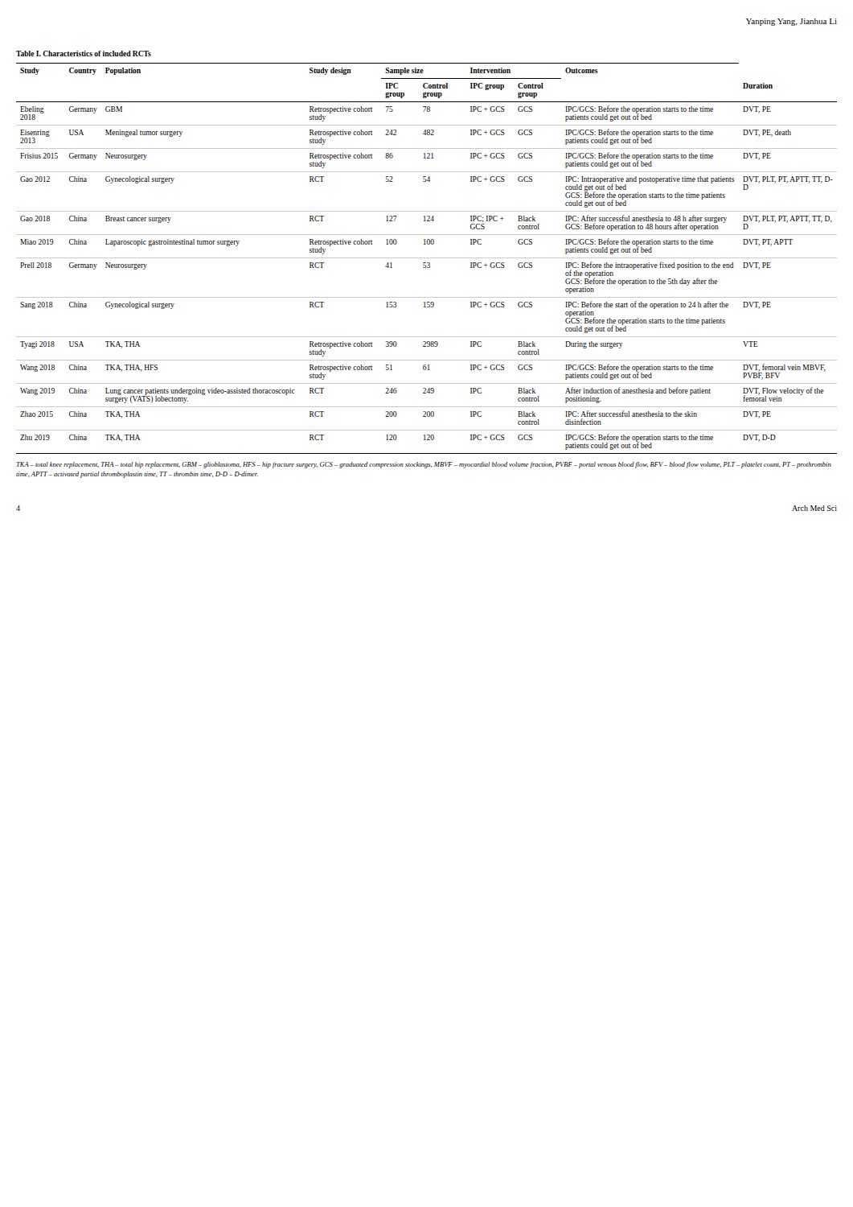Yanping Yang, Jianhua Li
Table I. Characteristics of included RCTs
| Study | Country | Population | Study design | Sample size | Intervention | Outcomes |
| --- | --- | --- | --- | --- | --- | --- |
| IPC group | Control group | IPC group | Control group | Duration |
| Ebeling 2018 | Germany | GBM | Retrospective cohort study | 75 | 78 | IPC + GCS | GCS | IPC/GCS: Before the operation starts to the time patients could get out of bed | DVT, PE |
| Eisenring 2013 | USA | Meningeal tumor surgery | Retrospective cohort study | 242 | 482 | IPC + GCS | GCS | IPC/GCS: Before the operation starts to the time patients could get out of bed | DVT, PE, death |
| Frisius 2015 | Germany | Neurosurgery | Retrospective cohort study | 86 | 121 | IPC + GCS | GCS | IPC/GCS: Before the operation starts to the time patients could get out of bed | DVT, PE |
| Gao 2012 | China | Gynecological surgery | RCT | 52 | 54 | IPC + GCS | GCS | IPC: Intraoperative and postoperative time that patients could get out of bed GCS: Before the operation starts to the time patients could get out of bed | DVT, PLT, PT, APTT, TT, D-D |
| Gao 2018 | China | Breast cancer surgery | RCT | 127 | 124 | IPC; IPC + GCS | Black control | IPC: After successful anesthesia to 48 h after surgery GCS: Before operation to 48 hours after operation | DVT, PLT, PT, APTT, TT, D, D |
| Miao 2019 | China | Laparoscopic gastrointestinal tumor surgery | Retrospective cohort study | 100 | 100 | IPC | GCS | IPC/GCS: Before the operation starts to the time patients could get out of bed | DVT, PT, APTT |
| Prell 2018 | Germany | Neurosurgery | RCT | 41 | 53 | IPC + GCS | GCS | IPC: Before the intraoperative fixed position to the end of the operation GCS: Before the operation to the 5th day after the operation | DVT, PE |
| Sang 2018 | China | Gynecological surgery | RCT | 153 | 159 | IPC + GCS | GCS | IPC: Before the start of the operation to 24 h after the operation GCS: Before the operation starts to the time patients could get out of bed | DVT, PE |
| Tyagi 2018 | USA | TKA, THA | Retrospective cohort study | 390 | 2989 | IPC | Black control | During the surgery | VTE |
| Wang 2018 | China | TKA, THA, HFS | Retrospective cohort study | 51 | 61 | IPC + GCS | GCS | IPC/GCS: Before the operation starts to the time patients could get out of bed | DVT, femoral vein MBVF, PVBF, BFV |
| Wang 2019 | China | Lung cancer patients undergoing video-assisted thoracoscopic surgery (VATS) lobectomy. | RCT | 246 | 249 | IPC | Black control | After induction of anesthesia and before patient positioning. | DVT, Flow velocity of the femoral vein |
| Zhao 2015 | China | TKA, THA | RCT | 200 | 200 | IPC | Black control | IPC: After successful anesthesia to the skin disinfection | DVT, PE |
| Zhu 2019 | China | TKA, THA | RCT | 120 | 120 | IPC + GCS | GCS | IPC/GCS: Before the operation starts to the time patients could get out of bed | DVT, D-D |
TKA – total knee replacement, THA – total hip replacement, GBM – glioblastoma, HFS – hip fracture surgery, GCS – graduated compression stockings, MBVF – myocardial blood volume fraction, PVBF – portal venous blood flow, BFV – blood flow volume, PLT – platelet count, PT – prothrombin time, APTT – activated partial thromboplastin time, TT – thrombin time, D-D – D-dimer.
4 Arch Med Sci